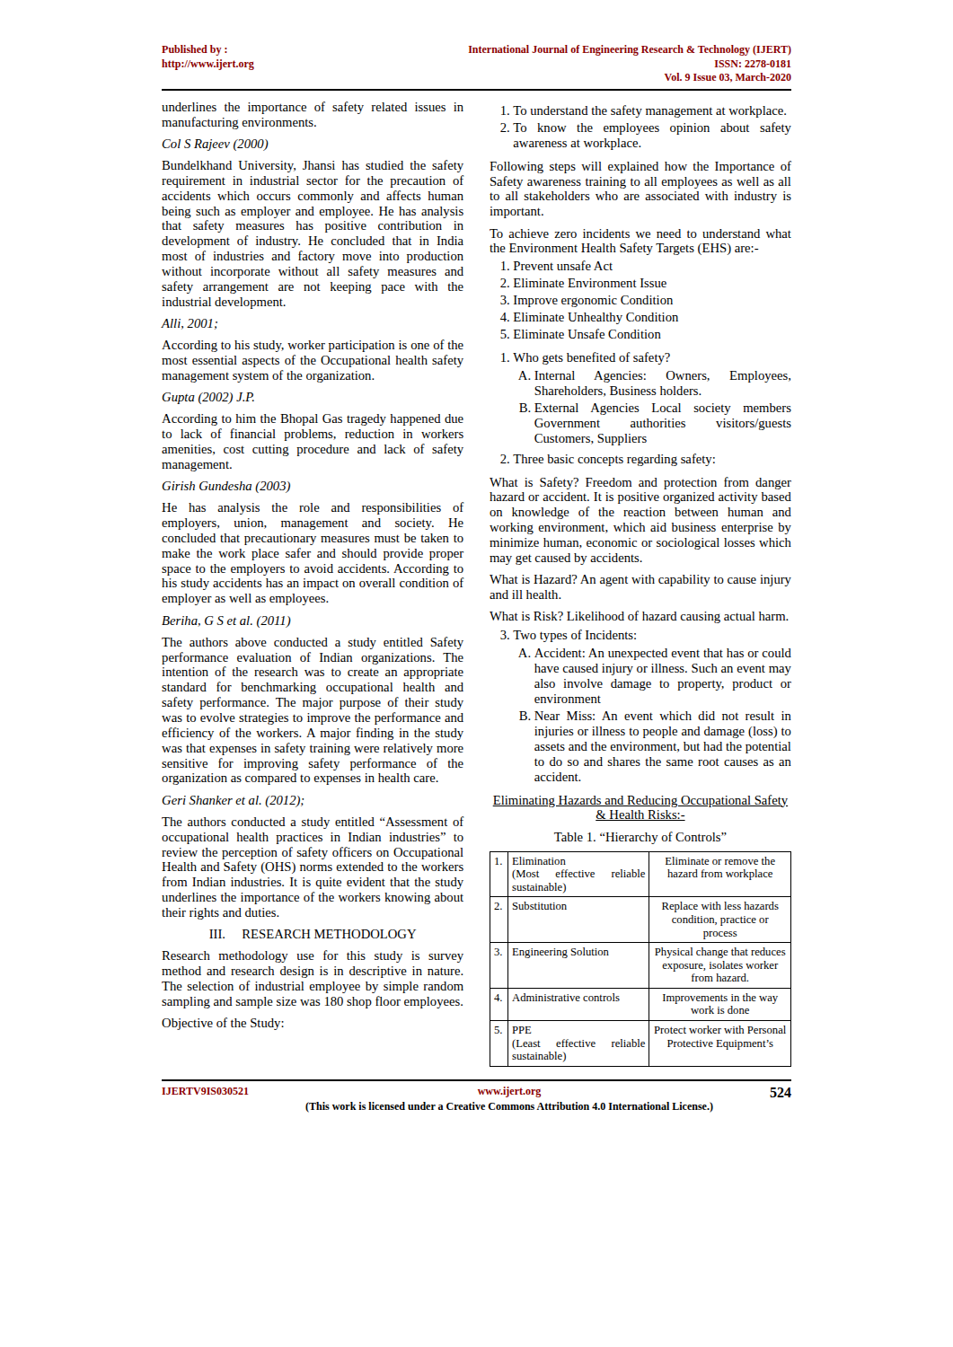Published by :
http://www.ijert.org
International Journal of Engineering Research & Technology (IJERT)
ISSN: 2278-0181
Vol. 9 Issue 03, March-2020
underlines the importance of safety related issues in manufacturing environments.
Col S Rajeev (2000)
Bundelkhand University, Jhansi has studied the safety requirement in industrial sector for the precaution of accidents which occurs commonly and affects human being such as employer and employee. He has analysis that safety measures has positive contribution in development of industry. He concluded that in India most of industries and factory move into production without incorporate without all safety measures and safety arrangement are not keeping pace with the industrial development.
Alli, 2001;
According to his study, worker participation is one of the most essential aspects of the Occupational health safety management system of the organization.
Gupta (2002) J.P.
According to him the Bhopal Gas tragedy happened due to lack of financial problems, reduction in workers amenities, cost cutting procedure and lack of safety management.
Girish Gundesha (2003)
He has analysis the role and responsibilities of employers, union, management and society. He concluded that precautionary measures must be taken to make the work place safer and should provide proper space to the employers to avoid accidents. According to his study accidents has an impact on overall condition of employer as well as employees.
Beriha, G S et al. (2011)
The authors above conducted a study entitled Safety performance evaluation of Indian organizations. The intention of the research was to create an appropriate standard for benchmarking occupational health and safety performance. The major purpose of their study was to evolve strategies to improve the performance and efficiency of the workers. A major finding in the study was that expenses in safety training were relatively more sensitive for improving safety performance of the organization as compared to expenses in health care.
Geri Shanker et al. (2012);
The authors conducted a study entitled “Assessment of occupational health practices in Indian industries” to review the perception of safety officers on Occupational Health and Safety (OHS) norms extended to the workers from Indian industries. It is quite evident that the study underlines the importance of the workers knowing about their rights and duties.
III. RESEARCH METHODOLOGY
Research methodology use for this study is survey method and research design is in descriptive in nature. The selection of industrial employee by simple random sampling and sample size was 180 shop floor employees.
Objective of the Study:
To understand the safety management at workplace.
To know the employees opinion about safety awareness at workplace.
Following steps will explained how the Importance of Safety awareness training to all employees as well as all to all stakeholders who are associated with industry is important.
To achieve zero incidents we need to understand what the Environment Health Safety Targets (EHS) are:-
Prevent unsafe Act
Eliminate Environment Issue
Improve ergonomic Condition
Eliminate Unhealthy Condition
Eliminate Unsafe Condition
Who gets benefited of safety?
Internal Agencies: Owners, Employees, Shareholders, Business holders.
External Agencies Local society members Government authorities visitors/guests Customers, Suppliers
Three basic concepts regarding safety:
What is Safety? Freedom and protection from danger hazard or accident. It is positive organized activity based on knowledge of the reaction between human and working environment, which aid business enterprise by minimize human, economic or sociological losses which may get caused by accidents.
What is Hazard? An agent with capability to cause injury and ill health.
What is Risk? Likelihood of hazard causing actual harm.
Two types of Incidents:
Accident: An unexpected event that has or could have caused injury or illness. Such an event may also involve damage to property, product or environment
Near Miss: An event which did not result in injuries or illness to people and damage (loss) to assets and the environment, but had the potential to do so and shares the same root causes as an accident.
Eliminating Hazards and Reducing Occupational Safety & Health Risks:-
Table 1. “Hierarchy of Controls”
| 1. | Elimination (Most effective reliable sustainable) | Eliminate or remove the hazard from workplace |
| 2. | Substitution | Replace with less hazards condition, practice or process |
| 3. | Engineering Solution | Physical change that reduces exposure, isolates worker from hazard. |
| 4. | Administrative controls | Improvements in the way work is done |
| 5. | PPE (Least effective reliable sustainable) | Protect worker with Personal Protective Equipment’s |
IJERTV9IS030521
www.ijert.org (This work is licensed under a Creative Commons Attribution 4.0 International License.)
524